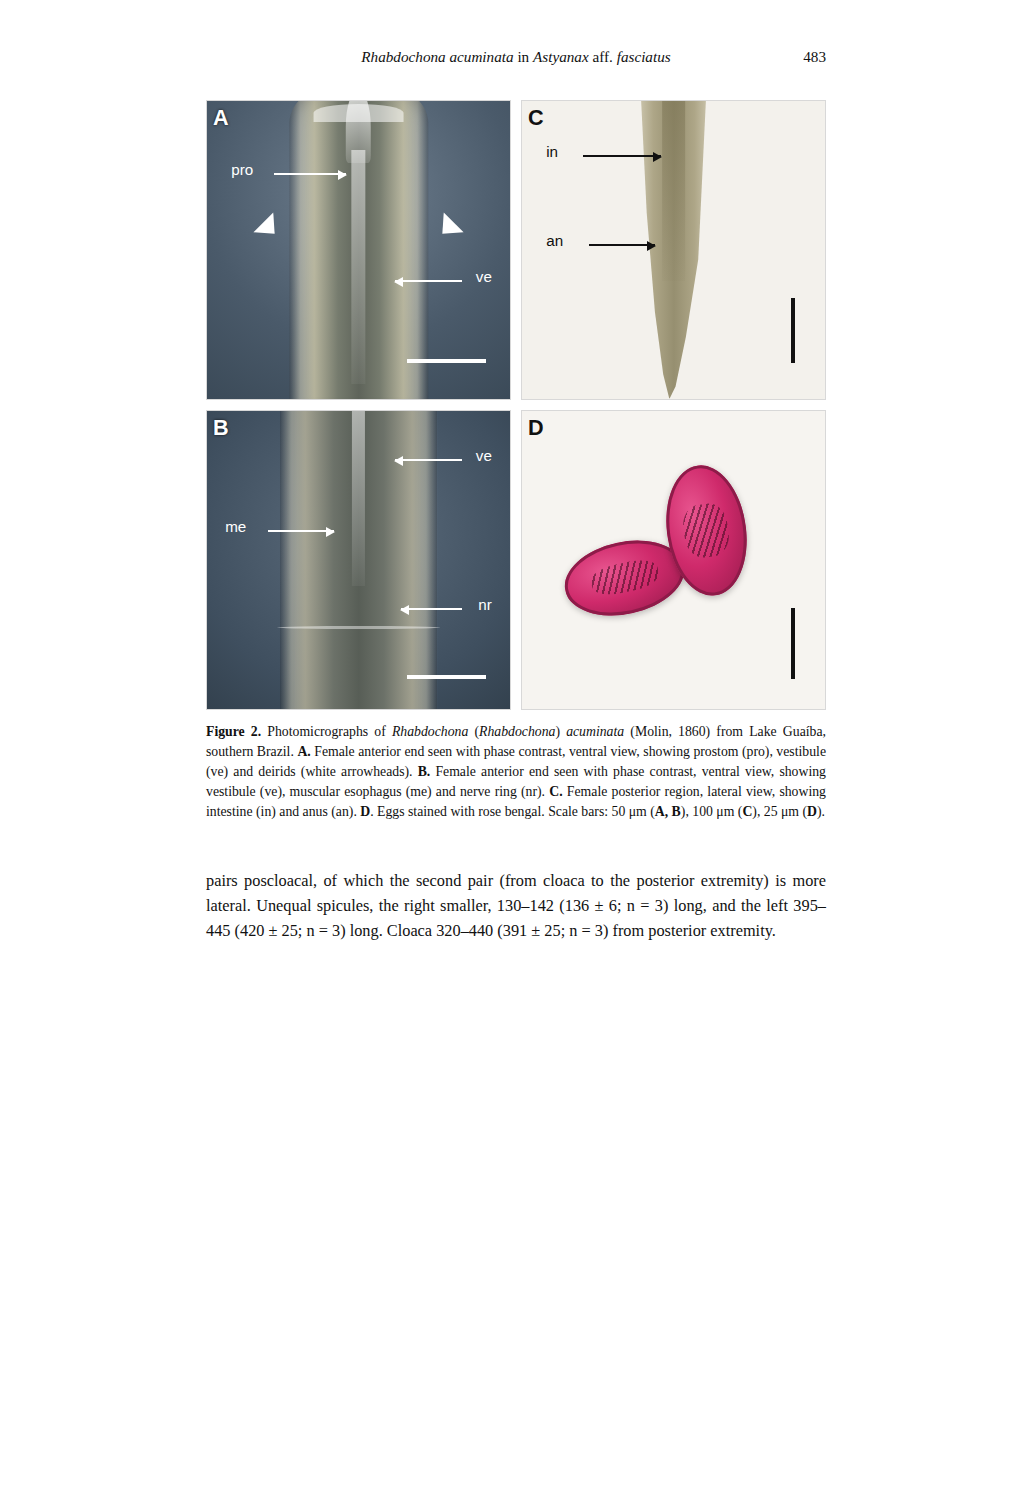Rhabdochona acuminata in Astyanax aff. fasciatus 483
A
pro
ve
B
ve
me
nr
C
in
an
D
Figure 2. Photomicrographs of Rhabdochona (Rhabdochona) acuminata (Molin, 1860) from Lake Guaíba, southern Brazil. A. Female anterior end seen with phase contrast, ventral view, showing prostom (pro), vestibule (ve) and deirids (white arrowheads). B. Female anterior end seen with phase contrast, ventral view, showing vestibule (ve), muscular esophagus (me) and nerve ring (nr). C. Female posterior region, lateral view, showing intestine (in) and anus (an). D. Eggs stained with rose bengal. Scale bars: 50 μm (A, B), 100 μm (C), 25 μm (D).
pairs poscloacal, of which the second pair (from cloaca to the posterior extremity) is more lateral. Unequal spicules, the right smaller, 130–142 (136 ± 6; n = 3) long, and the left 395–445 (420 ± 25; n = 3) long. Cloaca 320–440 (391 ± 25; n = 3) from posterior extremity.